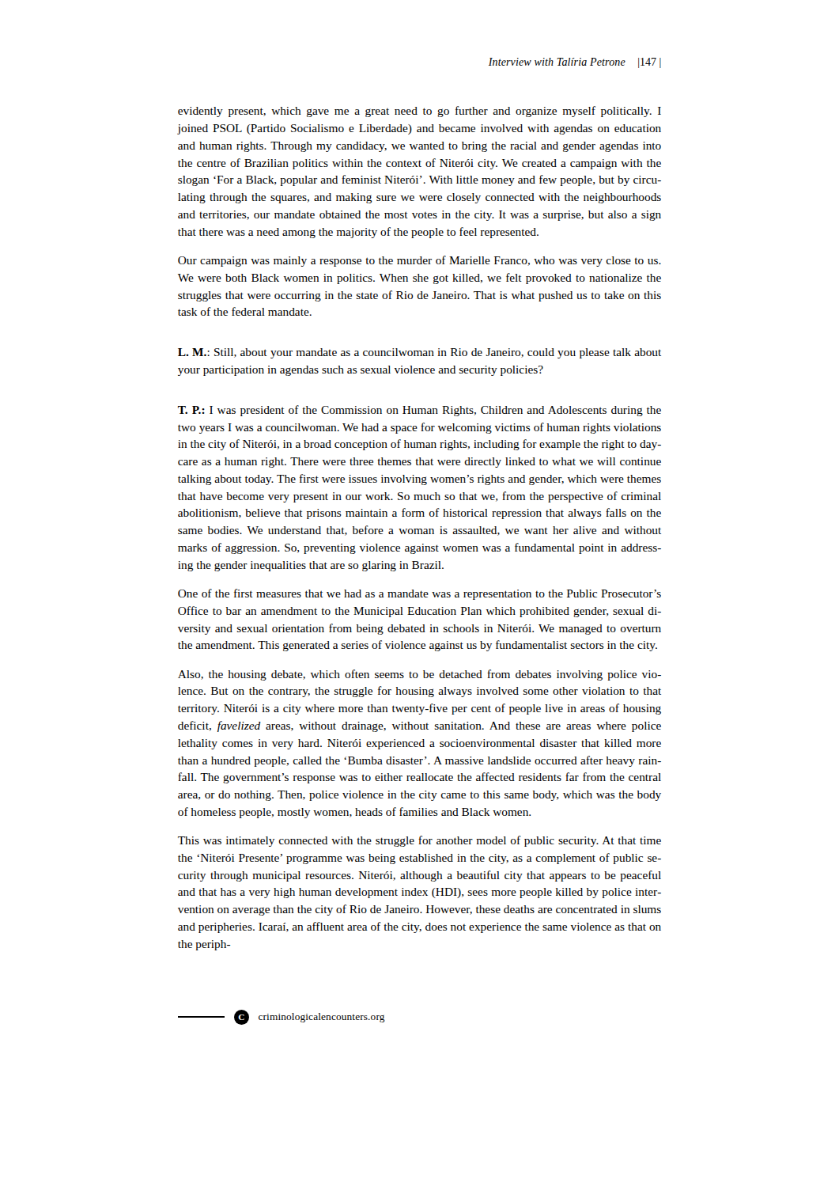Interview with Talíria Petrone |147 |
evidently present, which gave me a great need to go further and organize myself politically. I joined PSOL (Partido Socialismo e Liberdade) and became involved with agendas on education and human rights. Through my candidacy, we wanted to bring the racial and gender agendas into the centre of Brazilian politics within the context of Niterói city. We created a campaign with the slogan ‘For a Black, popular and feminist Niterói’. With little money and few people, but by circulating through the squares, and making sure we were closely connected with the neighbourhoods and territories, our mandate obtained the most votes in the city. It was a surprise, but also a sign that there was a need among the majority of the people to feel represented.
Our campaign was mainly a response to the murder of Marielle Franco, who was very close to us. We were both Black women in politics. When she got killed, we felt provoked to nationalize the struggles that were occurring in the state of Rio de Janeiro. That is what pushed us to take on this task of the federal mandate.
L. M.: Still, about your mandate as a councilwoman in Rio de Janeiro, could you please talk about your participation in agendas such as sexual violence and security policies?
T. P.: I was president of the Commission on Human Rights, Children and Adolescents during the two years I was a councilwoman. We had a space for welcoming victims of human rights violations in the city of Niterói, in a broad conception of human rights, including for example the right to daycare as a human right. There were three themes that were directly linked to what we will continue talking about today. The first were issues involving women’s rights and gender, which were themes that have become very present in our work. So much so that we, from the perspective of criminal abolitionism, believe that prisons maintain a form of historical repression that always falls on the same bodies. We understand that, before a woman is assaulted, we want her alive and without marks of aggression. So, preventing violence against women was a fundamental point in addressing the gender inequalities that are so glaring in Brazil.
One of the first measures that we had as a mandate was a representation to the Public Prosecutor’s Office to bar an amendment to the Municipal Education Plan which prohibited gender, sexual diversity and sexual orientation from being debated in schools in Niterói. We managed to overturn the amendment. This generated a series of violence against us by fundamentalist sectors in the city.
Also, the housing debate, which often seems to be detached from debates involving police violence. But on the contrary, the struggle for housing always involved some other violation to that territory. Niterói is a city where more than twenty-five per cent of people live in areas of housing deficit, favelized areas, without drainage, without sanitation. And these are areas where police lethality comes in very hard. Niterói experienced a socioenvironmental disaster that killed more than a hundred people, called the ‘Bumba disaster’. A massive landslide occurred after heavy rainfall. The government’s response was to either reallocate the affected residents far from the central area, or do nothing. Then, police violence in the city came to this same body, which was the body of homeless people, mostly women, heads of families and Black women.
This was intimately connected with the struggle for another model of public security. At that time the ‘Niterói Presente’ programme was being established in the city, as a complement of public security through municipal resources. Niterói, although a beautiful city that appears to be peaceful and that has a very high human development index (HDI), sees more people killed by police intervention on average than the city of Rio de Janeiro. However, these deaths are concentrated in slums and peripheries. Icaraí, an affluent area of the city, does not experience the same violence as that on the periph-
C criminologicalencounters.org